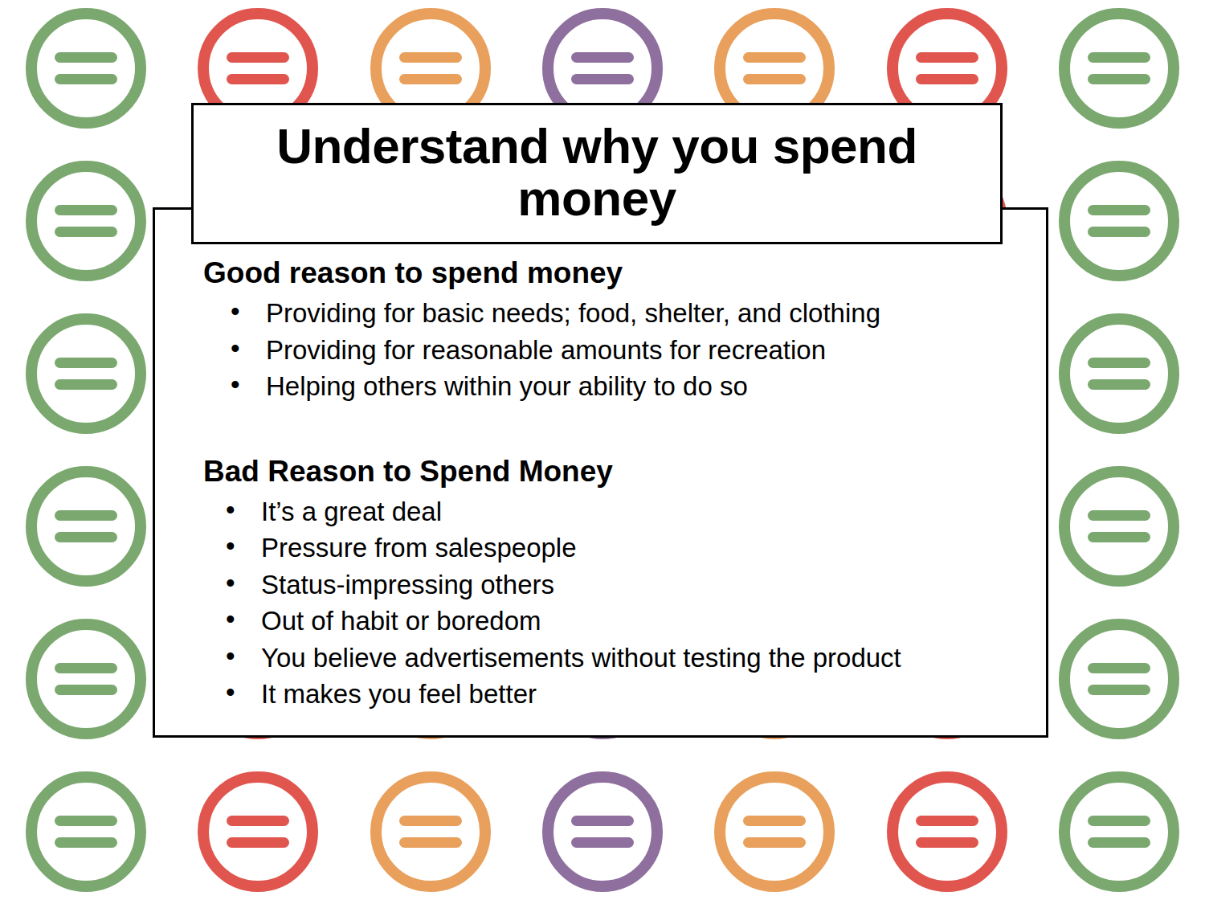Good reason to spend money
Providing for basic needs; food, shelter, and clothing
Providing for reasonable amounts for recreation
Helping others within your ability to do so
Bad Reason to Spend Money
It’s a great deal
Pressure from salespeople
Status-impressing others
Out of habit or boredom
You believe advertisements without testing the product
It makes you feel better
Understand why you spend money